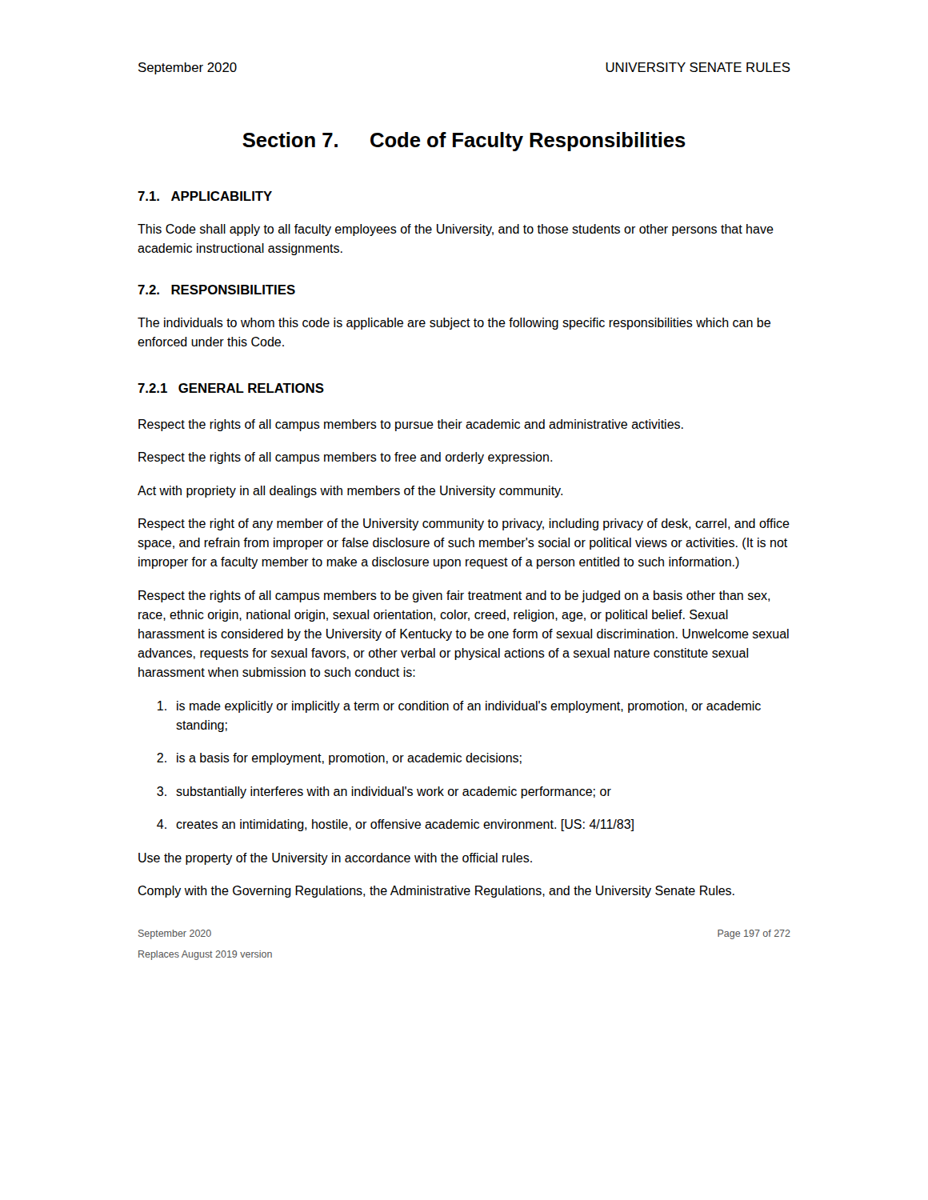September 2020 UNIVERSITY SENATE RULES
Section 7. Code of Faculty Responsibilities
7.1. APPLICABILITY
This Code shall apply to all faculty employees of the University, and to those students or other persons that have academic instructional assignments.
7.2. RESPONSIBILITIES
The individuals to whom this code is applicable are subject to the following specific responsibilities which can be enforced under this Code.
7.2.1 GENERAL RELATIONS
Respect the rights of all campus members to pursue their academic and administrative activities.
Respect the rights of all campus members to free and orderly expression.
Act with propriety in all dealings with members of the University community.
Respect the right of any member of the University community to privacy, including privacy of desk, carrel, and office space, and refrain from improper or false disclosure of such member's social or political views or activities. (It is not improper for a faculty member to make a disclosure upon request of a person entitled to such information.)
Respect the rights of all campus members to be given fair treatment and to be judged on a basis other than sex, race, ethnic origin, national origin, sexual orientation, color, creed, religion, age, or political belief. Sexual harassment is considered by the University of Kentucky to be one form of sexual discrimination. Unwelcome sexual advances, requests for sexual favors, or other verbal or physical actions of a sexual nature constitute sexual harassment when submission to such conduct is:
is made explicitly or implicitly a term or condition of an individual's employment, promotion, or academic standing;
is a basis for employment, promotion, or academic decisions;
substantially interferes with an individual's work or academic performance; or
creates an intimidating, hostile, or offensive academic environment. [US: 4/11/83]
Use the property of the University in accordance with the official rules.
Comply with the Governing Regulations, the Administrative Regulations, and the University Senate Rules.
September 2020 Page 197 of 272
Replaces August 2019 version